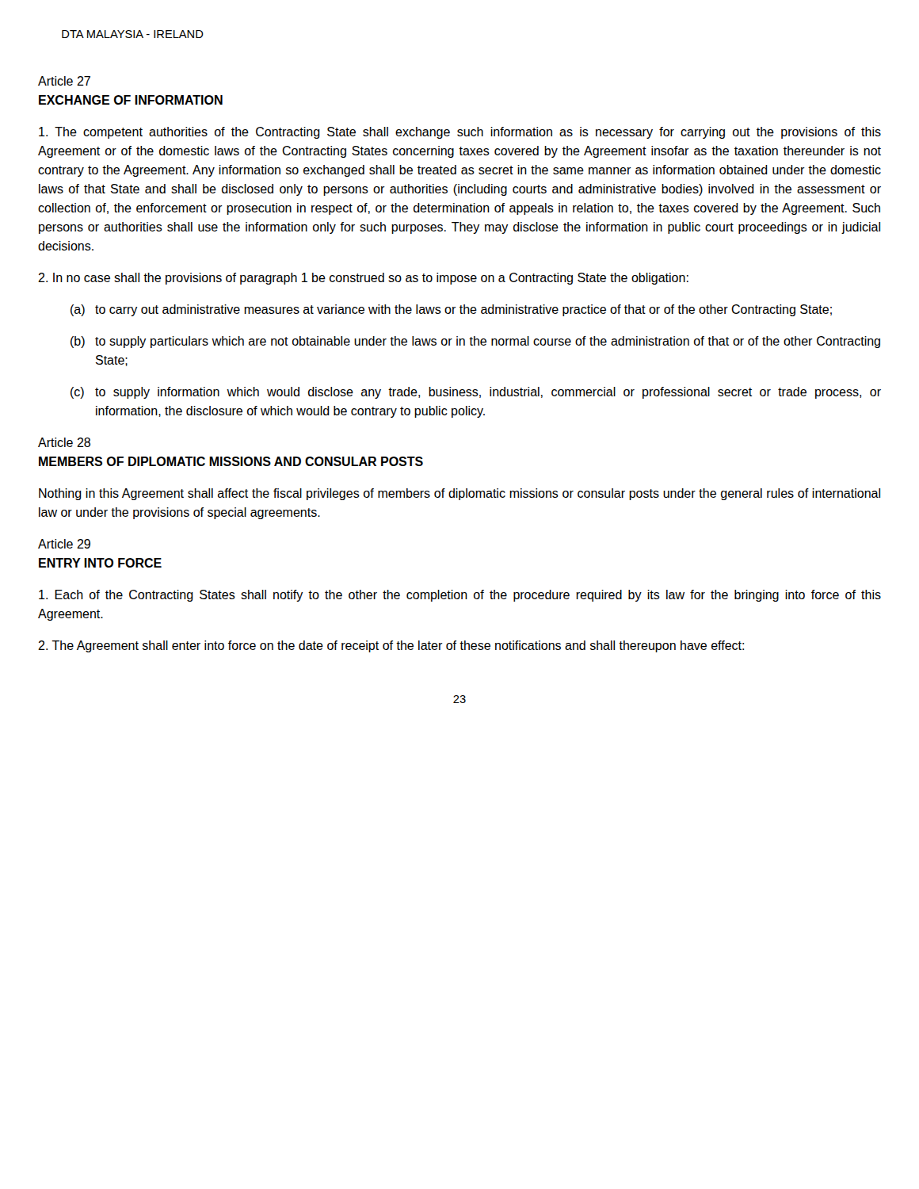DTA MALAYSIA - IRELAND
Article 27EXCHANGE OF INFORMATION
1. The competent authorities of the Contracting State shall exchange such information as is necessary for carrying out the provisions of this Agreement or of the domestic laws of the Contracting States concerning taxes covered by the Agreement insofar as the taxation thereunder is not contrary to the Agreement. Any information so exchanged shall be treated as secret in the same manner as information obtained under the domestic laws of that State and shall be disclosed only to persons or authorities (including courts and administrative bodies) involved in the assessment or collection of, the enforcement or prosecution in respect of, or the determination of appeals in relation to, the taxes covered by the Agreement. Such persons or authorities shall use the information only for such purposes. They may disclose the information in public court proceedings or in judicial decisions.
2. In no case shall the provisions of paragraph 1 be construed so as to impose on a Contracting State the obligation:
(a) to carry out administrative measures at variance with the laws or the administrative practice of that or of the other Contracting State;
(b) to supply particulars which are not obtainable under the laws or in the normal course of the administration of that or of the other Contracting State;
(c) to supply information which would disclose any trade, business, industrial, commercial or professional secret or trade process, or information, the disclosure of which would be contrary to public policy.
Article 28MEMBERS OF DIPLOMATIC MISSIONS AND CONSULAR POSTS
Nothing in this Agreement shall affect the fiscal privileges of members of diplomatic missions or consular posts under the general rules of international law or under the provisions of special agreements.
Article 29ENTRY INTO FORCE
1. Each of the Contracting States shall notify to the other the completion of the procedure required by its law for the bringing into force of this Agreement.
2. The Agreement shall enter into force on the date of receipt of the later of these notifications and shall thereupon have effect:
23